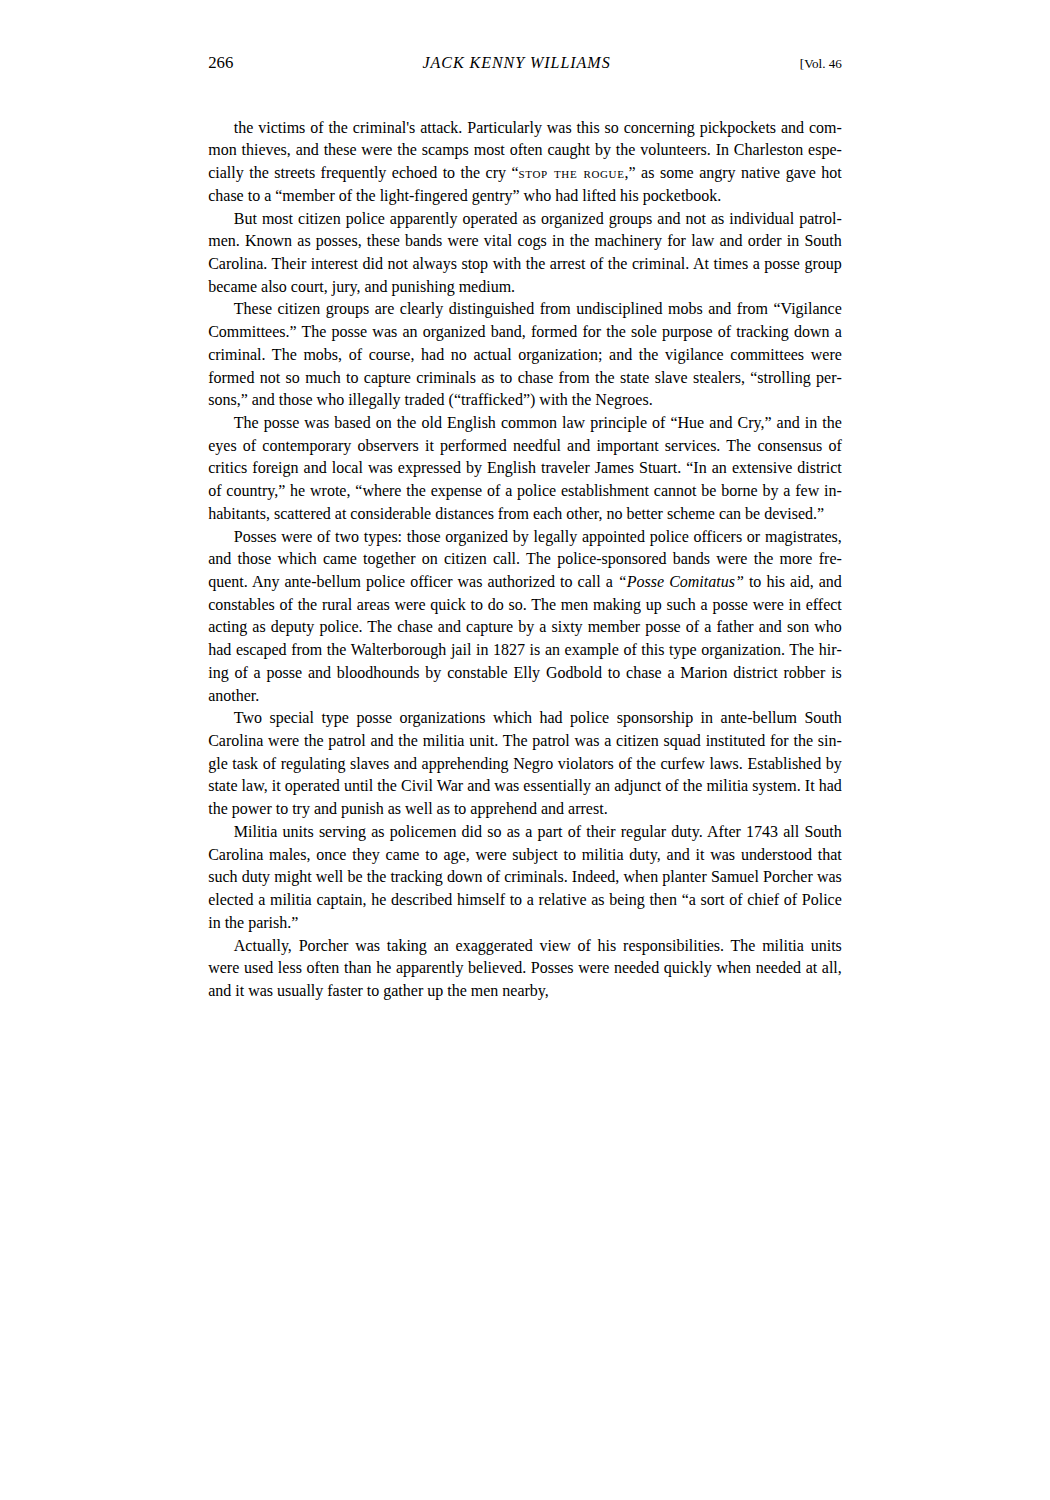266 JACK KENNY WILLIAMS [Vol. 46
the victims of the criminal's attack. Particularly was this so concerning pickpockets and common thieves, and these were the scamps most often caught by the volunteers. In Charleston especially the streets frequently echoed to the cry “stop the rogue,” as some angry native gave hot chase to a “member of the light-fingered gentry” who had lifted his pocketbook.
But most citizen police apparently operated as organized groups and not as individual patrolmen. Known as posses, these bands were vital cogs in the machinery for law and order in South Carolina. Their interest did not always stop with the arrest of the criminal. At times a posse group became also court, jury, and punishing medium.
These citizen groups are clearly distinguished from undisciplined mobs and from “Vigilance Committees.” The posse was an organized band, formed for the sole purpose of tracking down a criminal. The mobs, of course, had no actual organization; and the vigilance committees were formed not so much to capture criminals as to chase from the state slave stealers, “strolling persons,” and those who illegally traded (“trafficked”) with the Negroes.
The posse was based on the old English common law principle of “Hue and Cry,” and in the eyes of contemporary observers it performed needful and important services. The consensus of critics foreign and local was expressed by English traveler James Stuart. “In an extensive district of country,” he wrote, “where the expense of a police establishment cannot be borne by a few inhabitants, scattered at considerable distances from each other, no better scheme can be devised.”
Posses were of two types: those organized by legally appointed police officers or magistrates, and those which came together on citizen call. The police-sponsored bands were the more frequent. Any ante-bellum police officer was authorized to call a “Posse Comitatus” to his aid, and constables of the rural areas were quick to do so. The men making up such a posse were in effect acting as deputy police. The chase and capture by a sixty member posse of a father and son who had escaped from the Walterborough jail in 1827 is an example of this type organization. The hiring of a posse and bloodhounds by constable Elly Godbold to chase a Marion district robber is another.
Two special type posse organizations which had police sponsorship in ante-bellum South Carolina were the patrol and the militia unit. The patrol was a citizen squad instituted for the single task of regulating slaves and apprehending Negro violators of the curfew laws. Established by state law, it operated until the Civil War and was essentially an adjunct of the militia system. It had the power to try and punish as well as to apprehend and arrest.
Militia units serving as policemen did so as a part of their regular duty. After 1743 all South Carolina males, once they came to age, were subject to militia duty, and it was understood that such duty might well be the tracking down of criminals. Indeed, when planter Samuel Porcher was elected a militia captain, he described himself to a relative as being then “a sort of chief of Police in the parish.”
Actually, Porcher was taking an exaggerated view of his responsibilities. The militia units were used less often than he apparently believed. Posses were needed quickly when needed at all, and it was usually faster to gather up the men nearby,